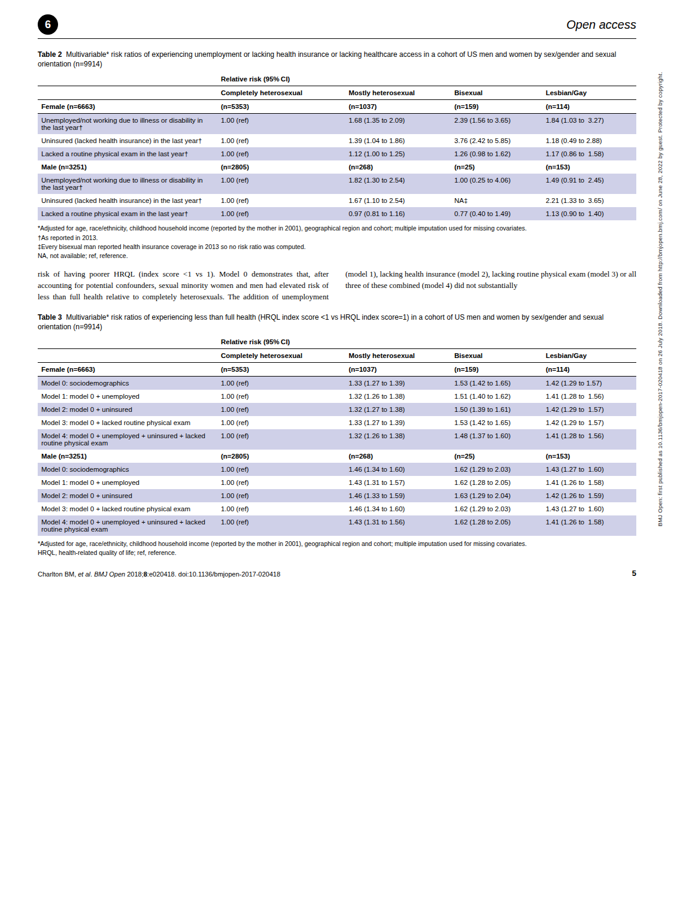BMJ Open: first published as 10.1136/bmjopen-2017-020418 on 26 July 2018. Downloaded from http://bmjopen.bmj.com/ on June 28, 2022 by guest. Protected by copyright.
6
Open access
Table 2 Multivariable* risk ratios of experiencing unemployment or lacking health insurance or lacking healthcare access in a cohort of US men and women by sex/gender and sexual orientation (n=9914)
| | Relative risk (95% CI) |
| --- | --- |
| | Completely heterosexual | Mostly heterosexual | Bisexual | Lesbian/Gay |
| Female (n=6663) | (n=5353) | (n=1037) | (n=159) | (n=114) |
| Unemployed/not working due to illness or disability in the last year† | 1.00 (ref) | 1.68 (1.35 to 2.09) | 2.39 (1.56 to 3.65) | 1.84 (1.03 to 3.27) |
| Uninsured (lacked health insurance) in the last year† | 1.00 (ref) | 1.39 (1.04 to 1.86) | 3.76 (2.42 to 5.85) | 1.18 (0.49 to 2.88) |
| Lacked a routine physical exam in the last year† | 1.00 (ref) | 1.12 (1.00 to 1.25) | 1.26 (0.98 to 1.62) | 1.17 (0.86 to 1.58) |
| Male (n=3251) | (n=2805) | (n=268) | (n=25) | (n=153) |
| Unemployed/not working due to illness or disability in the last year† | 1.00 (ref) | 1.82 (1.30 to 2.54) | 1.00 (0.25 to 4.06) | 1.49 (0.91 to 2.45) |
| Uninsured (lacked health insurance) in the last year† | 1.00 (ref) | 1.67 (1.10 to 2.54) | NA‡ | 2.21 (1.33 to 3.65) |
| Lacked a routine physical exam in the last year† | 1.00 (ref) | 0.97 (0.81 to 1.16) | 0.77 (0.40 to 1.49) | 1.13 (0.90 to 1.40) |
*Adjusted for age, race/ethnicity, childhood household income (reported by the mother in 2001), geographical region and cohort; multiple imputation used for missing covariates.
†As reported in 2013.
‡Every bisexual man reported health insurance coverage in 2013 so no risk ratio was computed.
NA, not available; ref, reference.
risk of having poorer HRQL (index score <1 vs 1). Model 0 demonstrates that, after accounting for potential confounders, sexual minority women and men had elevated risk of less than full health relative to completely heterosexuals. The addition of unemployment (model 1), lacking health insurance (model 2), lacking routine physical exam (model 3) or all three of these combined (model 4) did not substantially
Table 3 Multivariable* risk ratios of experiencing less than full health (HRQL index score <1 vs HRQL index score=1) in a cohort of US men and women by sex/gender and sexual orientation (n=9914)
| | Relative risk (95% CI) |
| --- | --- |
| | Completely heterosexual | Mostly heterosexual | Bisexual | Lesbian/Gay |
| Female (n=6663) | (n=5353) | (n=1037) | (n=159) | (n=114) |
| Model 0: sociodemographics | 1.00 (ref) | 1.33 (1.27 to 1.39) | 1.53 (1.42 to 1.65) | 1.42 (1.29 to 1.57) |
| Model 1: model 0 + unemployed | 1.00 (ref) | 1.32 (1.26 to 1.38) | 1.51 (1.40 to 1.62) | 1.41 (1.28 to 1.56) |
| Model 2: model 0 + uninsured | 1.00 (ref) | 1.32 (1.27 to 1.38) | 1.50 (1.39 to 1.61) | 1.42 (1.29 to 1.57) |
| Model 3: model 0 + lacked routine physical exam | 1.00 (ref) | 1.33 (1.27 to 1.39) | 1.53 (1.42 to 1.65) | 1.42 (1.29 to 1.57) |
| Model 4: model 0 + unemployed + uninsured + lacked routine physical exam | 1.00 (ref) | 1.32 (1.26 to 1.38) | 1.48 (1.37 to 1.60) | 1.41 (1.28 to 1.56) |
| Male (n=3251) | (n=2805) | (n=268) | (n=25) | (n=153) |
| Model 0: sociodemographics | 1.00 (ref) | 1.46 (1.34 to 1.60) | 1.62 (1.29 to 2.03) | 1.43 (1.27 to 1.60) |
| Model 1: model 0 + unemployed | 1.00 (ref) | 1.43 (1.31 to 1.57) | 1.62 (1.28 to 2.05) | 1.41 (1.26 to 1.58) |
| Model 2: model 0 + uninsured | 1.00 (ref) | 1.46 (1.33 to 1.59) | 1.63 (1.29 to 2.04) | 1.42 (1.26 to 1.59) |
| Model 3: model 0 + lacked routine physical exam | 1.00 (ref) | 1.46 (1.34 to 1.60) | 1.62 (1.29 to 2.03) | 1.43 (1.27 to 1.60) |
| Model 4: model 0 + unemployed + uninsured + lacked routine physical exam | 1.00 (ref) | 1.43 (1.31 to 1.56) | 1.62 (1.28 to 2.05) | 1.41 (1.26 to 1.58) |
*Adjusted for age, race/ethnicity, childhood household income (reported by the mother in 2001), geographical region and cohort; multiple imputation used for missing covariates.
HRQL, health-related quality of life; ref, reference.
Charlton BM, et al. BMJ Open 2018;8:e020418. doi:10.1136/bmjopen-2017-020418
5